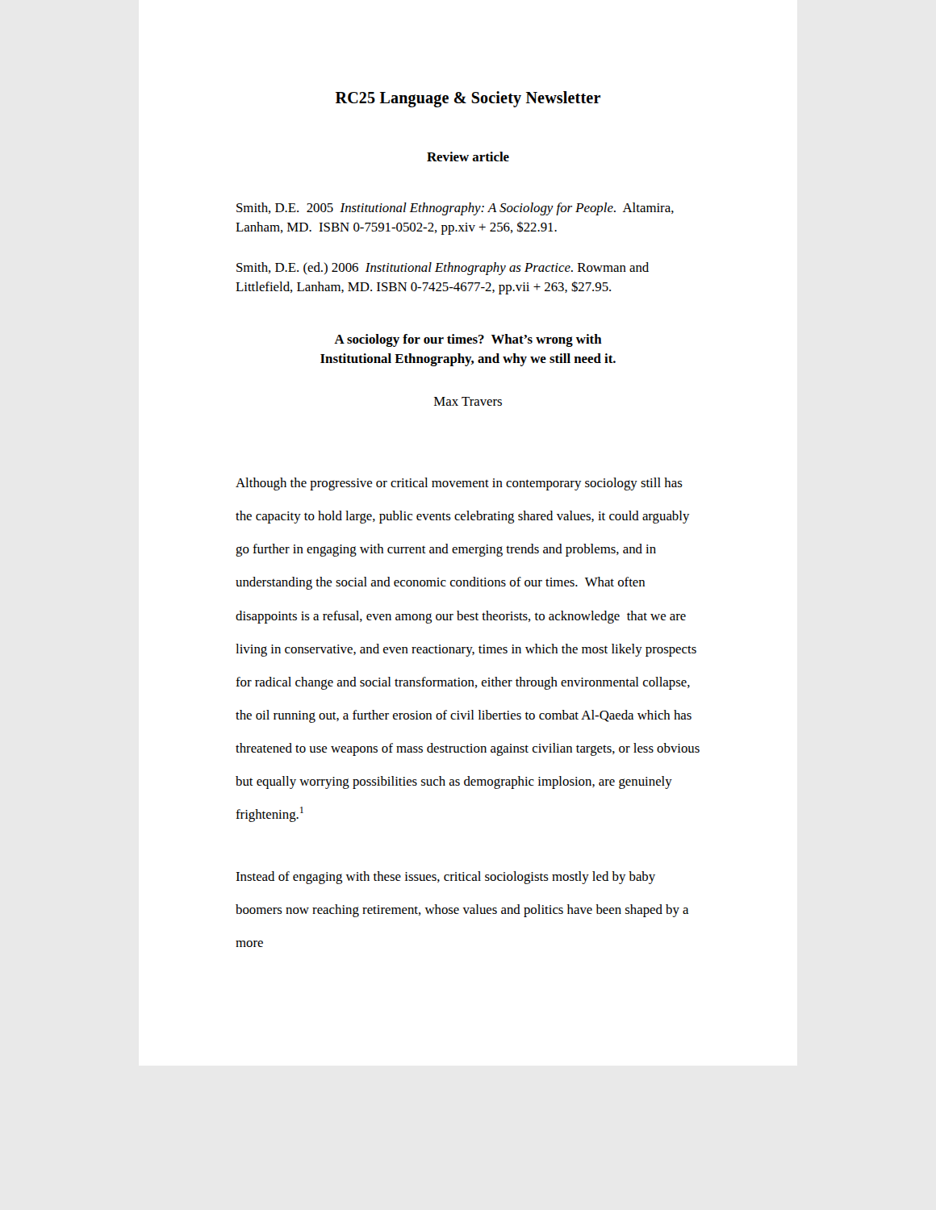RC25 Language & Society Newsletter
Review article
Smith, D.E. 2005 Institutional Ethnography: A Sociology for People. Altamira, Lanham, MD. ISBN 0-7591-0502-2, pp.xiv + 256, $22.91.
Smith, D.E. (ed.) 2006 Institutional Ethnography as Practice. Rowman and Littlefield, Lanham, MD. ISBN 0-7425-4677-2, pp.vii + 263, $27.95.
A sociology for our times? What’s wrong with
Institutional Ethnography, and why we still need it.
Max Travers
Although the progressive or critical movement in contemporary sociology still has the capacity to hold large, public events celebrating shared values, it could arguably go further in engaging with current and emerging trends and problems, and in understanding the social and economic conditions of our times. What often disappoints is a refusal, even among our best theorists, to acknowledge that we are living in conservative, and even reactionary, times in which the most likely prospects for radical change and social transformation, either through environmental collapse, the oil running out, a further erosion of civil liberties to combat Al-Qaeda which has threatened to use weapons of mass destruction against civilian targets, or less obvious but equally worrying possibilities such as demographic implosion, are genuinely frightening.1
Instead of engaging with these issues, critical sociologists mostly led by baby boomers now reaching retirement, whose values and politics have been shaped by a more